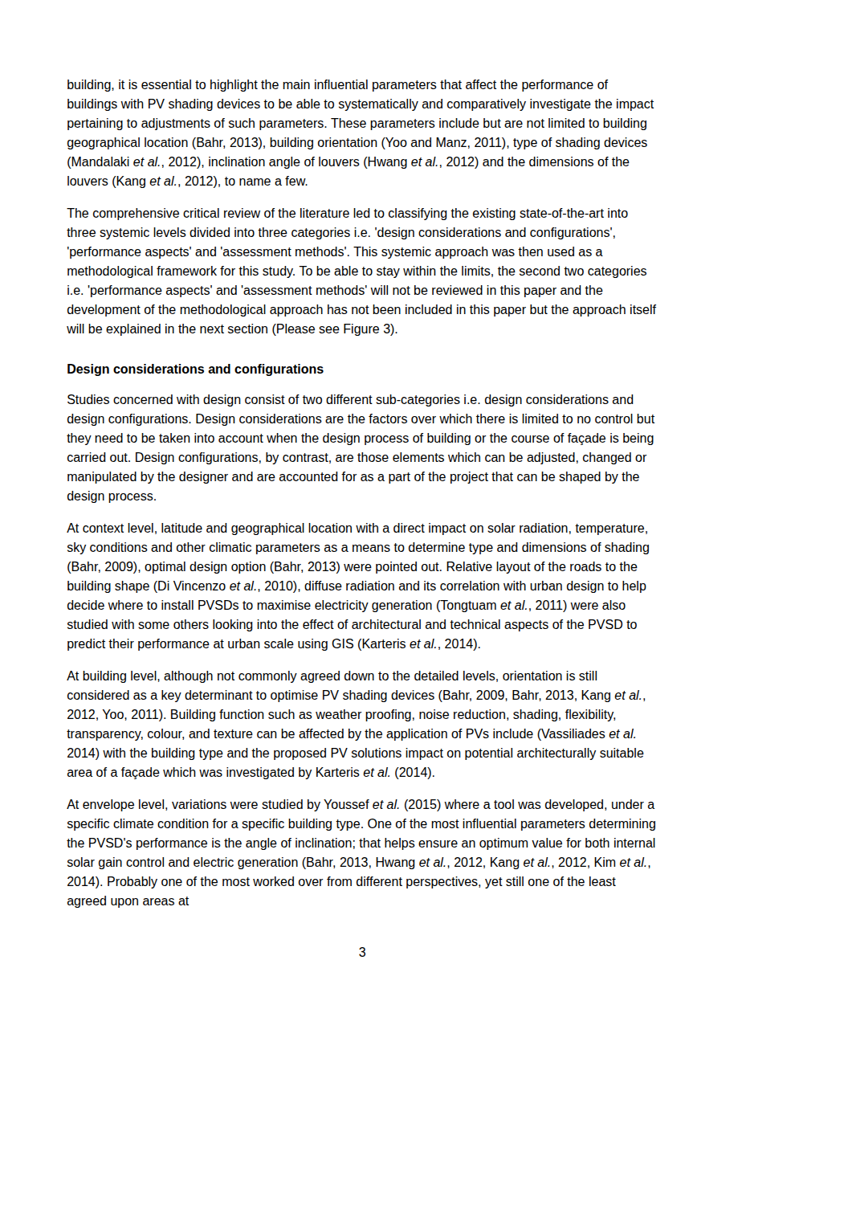building, it is essential to highlight the main influential parameters that affect the performance of buildings with PV shading devices to be able to systematically and comparatively investigate the impact pertaining to adjustments of such parameters. These parameters include but are not limited to building geographical location (Bahr, 2013), building orientation (Yoo and Manz, 2011), type of shading devices (Mandalaki et al., 2012), inclination angle of louvers (Hwang et al., 2012) and the dimensions of the louvers (Kang et al., 2012), to name a few.
The comprehensive critical review of the literature led to classifying the existing state-of-the-art into three systemic levels divided into three categories i.e. 'design considerations and configurations', 'performance aspects' and 'assessment methods'. This systemic approach was then used as a methodological framework for this study. To be able to stay within the limits, the second two categories i.e. 'performance aspects' and 'assessment methods' will not be reviewed in this paper and the development of the methodological approach has not been included in this paper but the approach itself will be explained in the next section (Please see Figure 3).
Design considerations and configurations
Studies concerned with design consist of two different sub-categories i.e. design considerations and design configurations. Design considerations are the factors over which there is limited to no control but they need to be taken into account when the design process of building or the course of façade is being carried out. Design configurations, by contrast, are those elements which can be adjusted, changed or manipulated by the designer and are accounted for as a part of the project that can be shaped by the design process.
At context level, latitude and geographical location with a direct impact on solar radiation, temperature, sky conditions and other climatic parameters as a means to determine type and dimensions of shading (Bahr, 2009), optimal design option (Bahr, 2013) were pointed out. Relative layout of the roads to the building shape (Di Vincenzo et al., 2010), diffuse radiation and its correlation with urban design to help decide where to install PVSDs to maximise electricity generation (Tongtuam et al., 2011) were also studied with some others looking into the effect of architectural and technical aspects of the PVSD to predict their performance at urban scale using GIS (Karteris et al., 2014).
At building level, although not commonly agreed down to the detailed levels, orientation is still considered as a key determinant to optimise PV shading devices (Bahr, 2009, Bahr, 2013, Kang et al., 2012, Yoo, 2011). Building function such as weather proofing, noise reduction, shading, flexibility, transparency, colour, and texture can be affected by the application of PVs include (Vassiliades et al. 2014) with the building type and the proposed PV solutions impact on potential architecturally suitable area of a façade which was investigated by Karteris et al. (2014).
At envelope level, variations were studied by Youssef et al. (2015) where a tool was developed, under a specific climate condition for a specific building type. One of the most influential parameters determining the PVSD's performance is the angle of inclination; that helps ensure an optimum value for both internal solar gain control and electric generation (Bahr, 2013, Hwang et al., 2012, Kang et al., 2012, Kim et al., 2014). Probably one of the most worked over from different perspectives, yet still one of the least agreed upon areas at
3